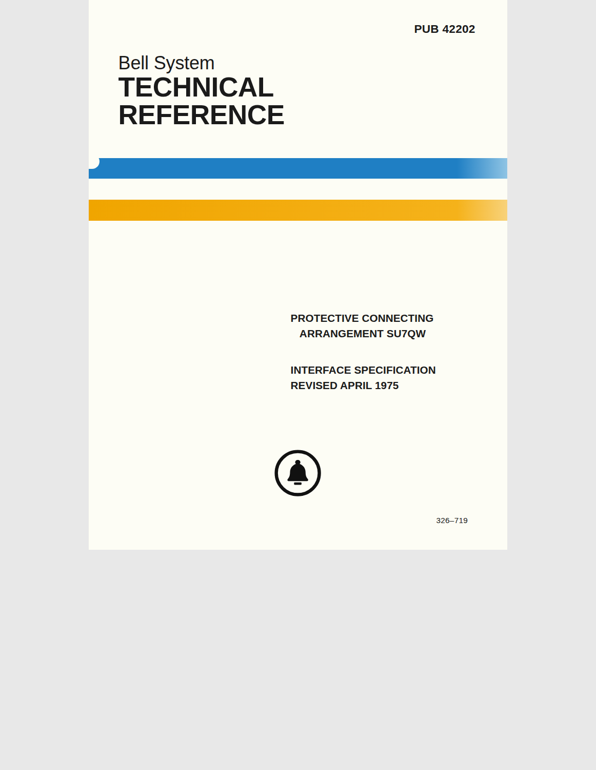PUB 42202
Bell System
TECHNICAL REFERENCE
PROTECTIVE CONNECTING
ARRANGEMENT SU7QW
INTERFACE SPECIFICATION
REVISED APRIL 1975
326–719